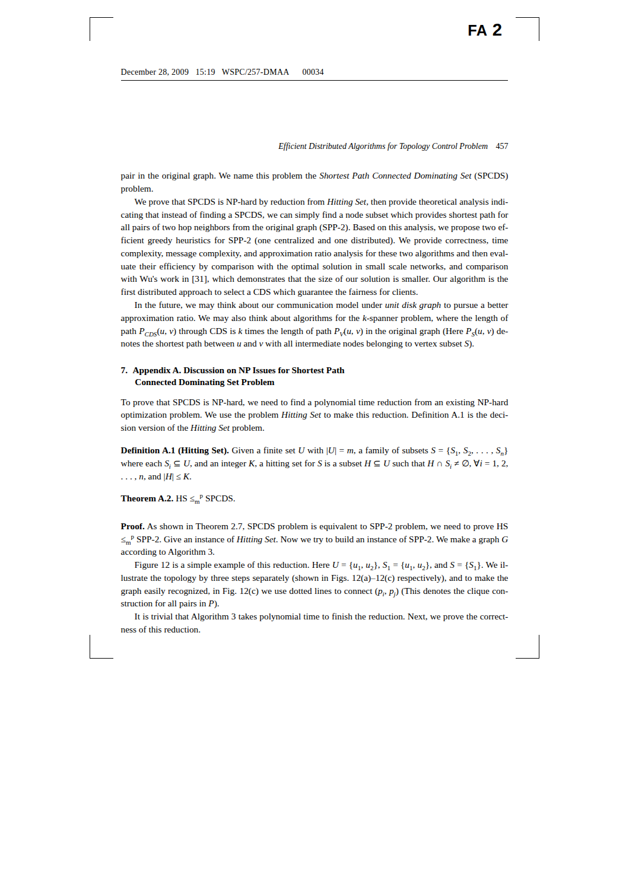FA2
December 28, 2009 15:19 WSPC/257-DMAA 00034
Efficient Distributed Algorithms for Topology Control Problem 457
pair in the original graph. We name this problem the Shortest Path Connected Dominating Set (SPCDS) problem.
We prove that SPCDS is NP-hard by reduction from Hitting Set, then provide theoretical analysis indicating that instead of finding a SPCDS, we can simply find a node subset which provides shortest path for all pairs of two hop neighbors from the original graph (SPP-2). Based on this analysis, we propose two efficient greedy heuristics for SPP-2 (one centralized and one distributed). We provide correctness, time complexity, message complexity, and approximation ratio analysis for these two algorithms and then evaluate their efficiency by comparison with the optimal solution in small scale networks, and comparison with Wu's work in [31], which demonstrates that the size of our solution is smaller. Our algorithm is the first distributed approach to select a CDS which guarantee the fairness for clients.
In the future, we may think about our communication model under unit disk graph to pursue a better approximation ratio. We may also think about algorithms for the k-spanner problem, where the length of path PCDS(u, v) through CDS is k times the length of path PV(u, v) in the original graph (Here PS(u, v) denotes the shortest path between u and v with all intermediate nodes belonging to vertex subset S).
7. Appendix A. Discussion on NP Issues for Shortest PathConnected Dominating Set Problem
To prove that SPCDS is NP-hard, we need to find a polynomial time reduction from an existing NP-hard optimization problem. We use the problem Hitting Set to make this reduction. Definition A.1 is the decision version of the Hitting Set problem.
Definition A.1 (Hitting Set). Given a finite set U with |U| = m, a family of subsets S = {S1, S2, . . . , Sn} where each Si ⊆ U, and an integer K, a hitting set for S is a subset H ⊆ U such that H ∩ Si ≠ ∅, ∀i = 1, 2, . . . , n, and |H| ≤ K.
Theorem A.2. HS ≤mp SPCDS.
Proof. As shown in Theorem 2.7, SPCDS problem is equivalent to SPP-2 problem, we need to prove HS ≤mp SPP-2. Give an instance of Hitting Set. Now we try to build an instance of SPP-2. We make a graph G according to Algorithm 3.
Figure 12 is a simple example of this reduction. Here U = {u1, u2}, S1 = {u1, u2}, and S = {S1}. We illustrate the topology by three steps separately (shown in Figs. 12(a)–12(c) respectively), and to make the graph easily recognized, in Fig. 12(c) we use dotted lines to connect (pi, pj) (This denotes the clique construction for all pairs in P).
It is trivial that Algorithm 3 takes polynomial time to finish the reduction. Next, we prove the correctness of this reduction.